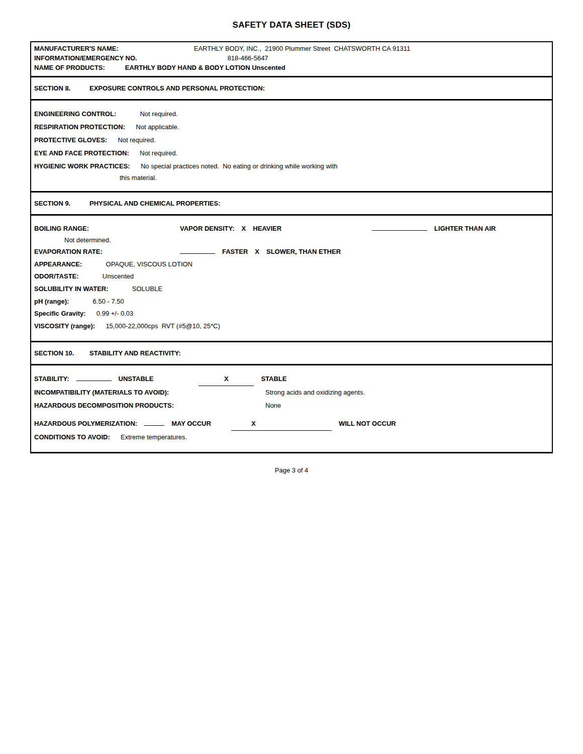SAFETY DATA SHEET (SDS)
MANUFACTURER'S NAME: EARTHLY BODY, INC., 21900 Plummer Street CHATSWORTH CA 91311
INFORMATION/EMERGENCY NO. 818-466-5647
NAME OF PRODUCTS: EARTHLY BODY HAND & BODY LOTION Unscented
SECTION 8. EXPOSURE CONTROLS AND PERSONAL PROTECTION:
ENGINEERING CONTROL: Not required.
RESPIRATION PROTECTION: Not applicable.
PROTECTIVE GLOVES: Not required.
EYE AND FACE PROTECTION: Not required.
HYGIENIC WORK PRACTICES: No special practices noted. No eating or drinking while working with this material.
SECTION 9. PHYSICAL AND CHEMICAL PROPERTIES:
BOILING RANGE: VAPOR DENSITY: X HEAVIER LIGHTER THAN AIR
Not determined.
EVAPORATION RATE: FASTER X SLOWER, THAN ETHER
APPEARANCE: OPAQUE, VISCOUS LOTION
ODOR/TASTE: Unscented
SOLUBILITY IN WATER: SOLUBLE
pH (range): 6.50 - 7.50
Specific Gravity: 0.99 +/- 0.03
VISCOSITY (range): 15,000-22,000cps RVT (#5@10, 25*C)
SECTION 10. STABILITY AND REACTIVITY:
STABILITY: UNSTABLE X STABLE
INCOMPATIBILITY (MATERIALS TO AVOID): Strong acids and oxidizing agents.
HAZARDOUS DECOMPOSITION PRODUCTS: None
HAZARDOUS POLYMERIZATION: MAY OCCUR X WILL NOT OCCUR
CONDITIONS TO AVOID: Extreme temperatures.
Page 3 of 4